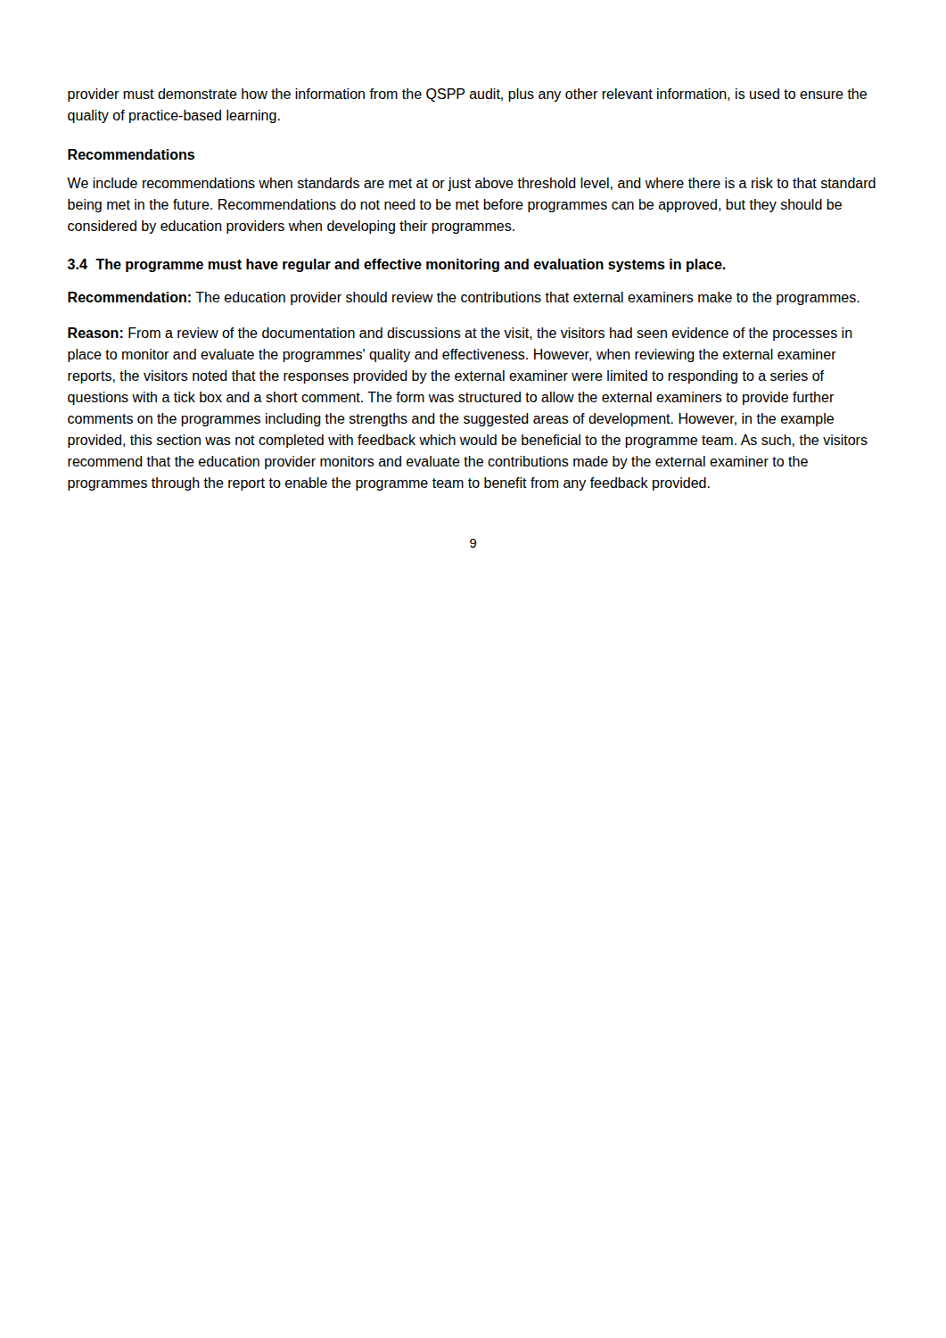provider must demonstrate how the information from the QSPP audit, plus any other relevant information, is used to ensure the quality of practice-based learning.
Recommendations
We include recommendations when standards are met at or just above threshold level, and where there is a risk to that standard being met in the future. Recommendations do not need to be met before programmes can be approved, but they should be considered by education providers when developing their programmes.
3.4 The programme must have regular and effective monitoring and evaluation systems in place.
Recommendation: The education provider should review the contributions that external examiners make to the programmes.
Reason: From a review of the documentation and discussions at the visit, the visitors had seen evidence of the processes in place to monitor and evaluate the programmes' quality and effectiveness. However, when reviewing the external examiner reports, the visitors noted that the responses provided by the external examiner were limited to responding to a series of questions with a tick box and a short comment. The form was structured to allow the external examiners to provide further comments on the programmes including the strengths and the suggested areas of development. However, in the example provided, this section was not completed with feedback which would be beneficial to the programme team. As such, the visitors recommend that the education provider monitors and evaluate the contributions made by the external examiner to the programmes through the report to enable the programme team to benefit from any feedback provided.
9